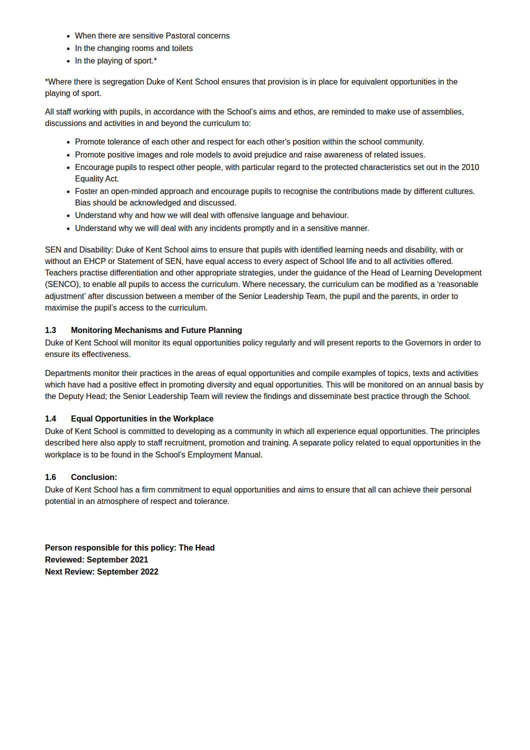When there are sensitive Pastoral concerns
In the changing rooms and toilets
In the playing of sport.*
*Where there is segregation Duke of Kent School ensures that provision is in place for equivalent opportunities in the playing of sport.
All staff working with pupils, in accordance with the School’s aims and ethos, are reminded to make use of assemblies, discussions and activities in and beyond the curriculum to:
Promote tolerance of each other and respect for each other's position within the school community.
Promote positive images and role models to avoid prejudice and raise awareness of related issues.
Encourage pupils to respect other people, with particular regard to the protected characteristics set out in the 2010 Equality Act.
Foster an open-minded approach and encourage pupils to recognise the contributions made by different cultures. Bias should be acknowledged and discussed.
Understand why and how we will deal with offensive language and behaviour.
Understand why we will deal with any incidents promptly and in a sensitive manner.
SEN and Disability: Duke of Kent School aims to ensure that pupils with identified learning needs and disability, with or without an EHCP or Statement of SEN, have equal access to every aspect of School life and to all activities offered. Teachers practise differentiation and other appropriate strategies, under the guidance of the Head of Learning Development (SENCO), to enable all pupils to access the curriculum. Where necessary, the curriculum can be modified as a ‘reasonable adjustment’ after discussion between a member of the Senior Leadership Team, the pupil and the parents, in order to maximise the pupil’s access to the curriculum.
1.3 Monitoring Mechanisms and Future Planning
Duke of Kent School will monitor its equal opportunities policy regularly and will present reports to the Governors in order to ensure its effectiveness.
Departments monitor their practices in the areas of equal opportunities and compile examples of topics, texts and activities which have had a positive effect in promoting diversity and equal opportunities. This will be monitored on an annual basis by the Deputy Head; the Senior Leadership Team will review the findings and disseminate best practice through the School.
1.4 Equal Opportunities in the Workplace
Duke of Kent School is committed to developing as a community in which all experience equal opportunities. The principles described here also apply to staff recruitment, promotion and training. A separate policy related to equal opportunities in the workplace is to be found in the School’s Employment Manual.
1.6 Conclusion:
Duke of Kent School has a firm commitment to equal opportunities and aims to ensure that all can achieve their personal potential in an atmosphere of respect and tolerance.
Person responsible for this policy: The Head
Reviewed: September 2021
Next Review: September 2022